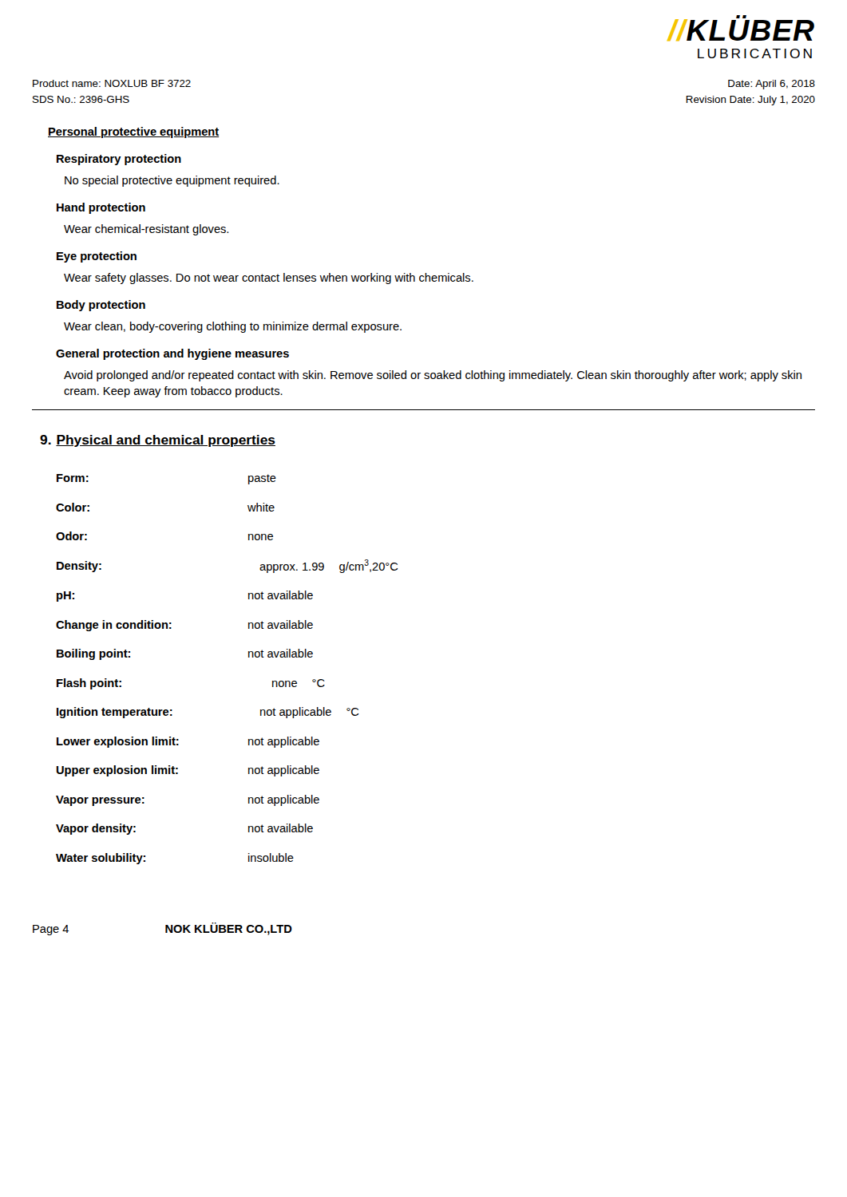//KLÜBER
LUBRICATION
Product name: NOXLUB BF 3722
SDS No.: 2396-GHS
Date: April 6, 2018
Revision Date: July 1, 2020
Personal protective equipment
Respiratory protection
No special protective equipment required.
Hand protection
Wear chemical-resistant gloves.
Eye protection
Wear safety glasses. Do not wear contact lenses when working with chemicals.
Body protection
Wear clean, body-covering clothing to minimize dermal exposure.
General protection and hygiene measures
Avoid prolonged and/or repeated contact with skin. Remove soiled or soaked clothing immediately. Clean skin thoroughly after work; apply skin cream. Keep away from tobacco products.
9. Physical and chemical properties
| Form: | paste |
| Color: | white |
| Odor: | none |
| Density: | approx. 1.99 g/cm 3 ,20°C |
| pH: | not available |
| Change in condition: | not available |
| Boiling point: | not available |
| Flash point: | none °C |
| Ignition temperature: | not applicable °C |
| Lower explosion limit: | not applicable |
| Upper explosion limit: | not applicable |
| Vapor pressure: | not applicable |
| Vapor density: | not available |
| Water solubility: | insoluble |
Page 4 NOK KLÜBER CO.,LTD